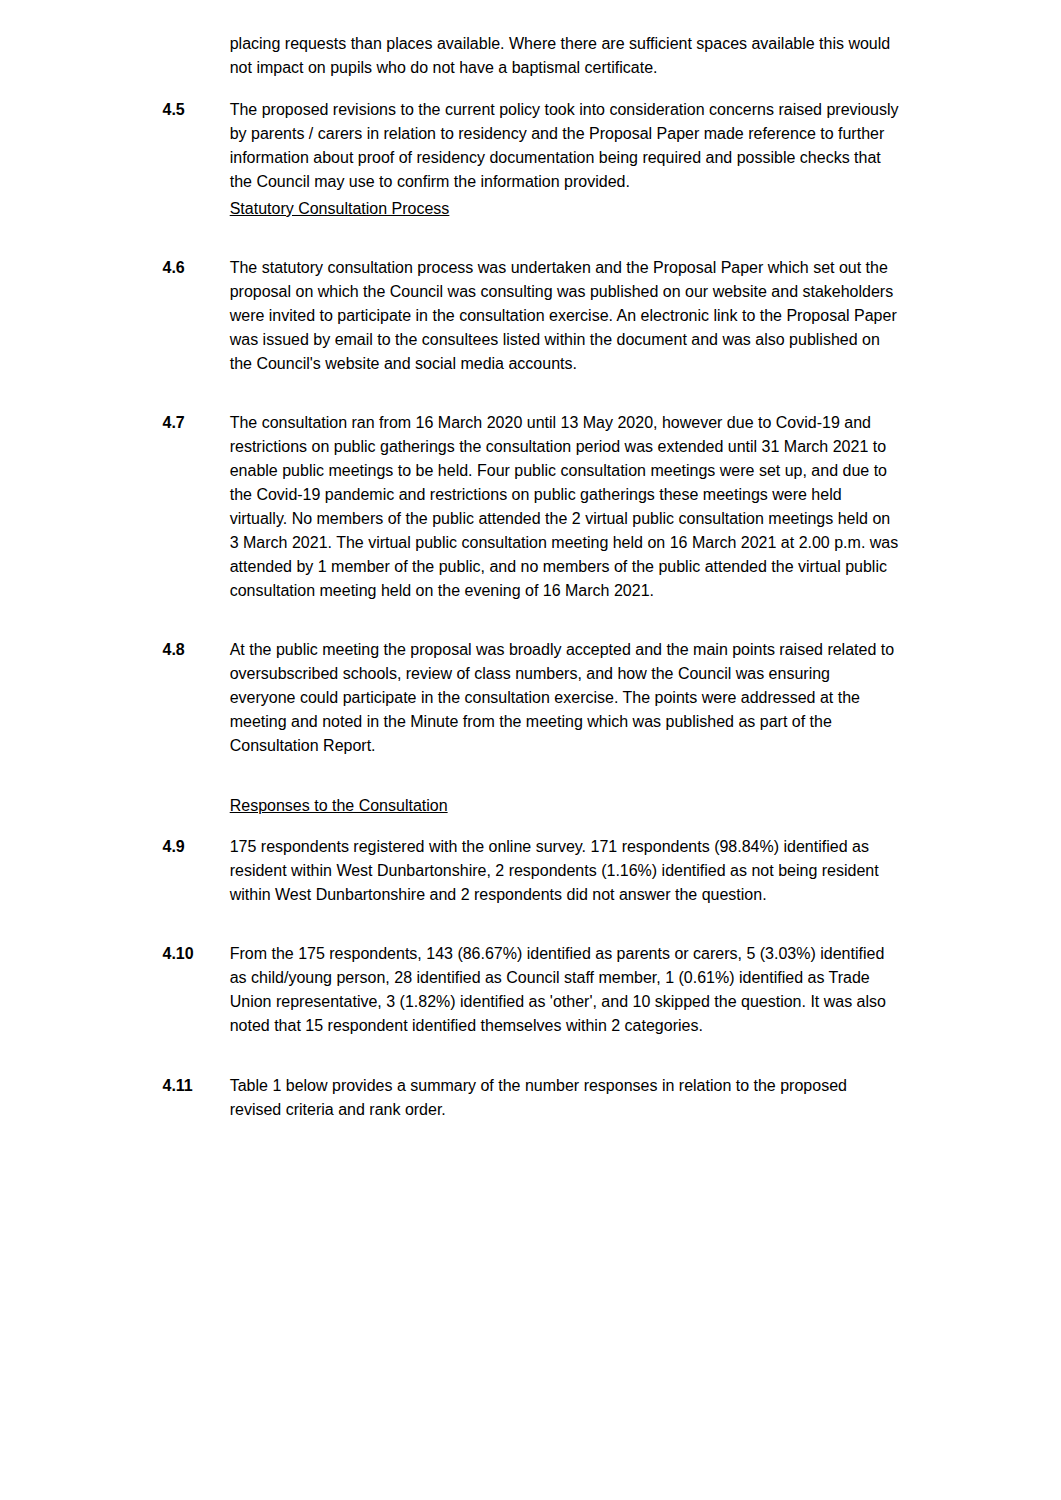placing requests than places available. Where there are sufficient spaces available this would not impact on pupils who do not have a baptismal certificate.
4.5
The proposed revisions to the current policy took into consideration concerns raised previously by parents / carers in relation to residency and the Proposal Paper made reference to further information about proof of residency documentation being required and possible checks that the Council may use to confirm the information provided.
Statutory Consultation Process
4.6
The statutory consultation process was undertaken and the Proposal Paper which set out the proposal on which the Council was consulting was published on our website and stakeholders were invited to participate in the consultation exercise. An electronic link to the Proposal Paper was issued by email to the consultees listed within the document and was also published on the Council's website and social media accounts.
4.7
The consultation ran from 16 March 2020 until 13 May 2020, however due to Covid-19 and restrictions on public gatherings the consultation period was extended until 31 March 2021 to enable public meetings to be held. Four public consultation meetings were set up, and due to the Covid-19 pandemic and restrictions on public gatherings these meetings were held virtually. No members of the public attended the 2 virtual public consultation meetings held on 3 March 2021. The virtual public consultation meeting held on 16 March 2021 at 2.00 p.m. was attended by 1 member of the public, and no members of the public attended the virtual public consultation meeting held on the evening of 16 March 2021.
4.8
At the public meeting the proposal was broadly accepted and the main points raised related to oversubscribed schools, review of class numbers, and how the Council was ensuring everyone could participate in the consultation exercise. The points were addressed at the meeting and noted in the Minute from the meeting which was published as part of the Consultation Report.
Responses to the Consultation
4.9
175 respondents registered with the online survey. 171 respondents (98.84%) identified as resident within West Dunbartonshire, 2 respondents (1.16%) identified as not being resident within West Dunbartonshire and 2 respondents did not answer the question.
4.10
From the 175 respondents, 143 (86.67%) identified as parents or carers, 5 (3.03%) identified as child/young person, 28 identified as Council staff member, 1 (0.61%) identified as Trade Union representative, 3 (1.82%) identified as 'other', and 10 skipped the question. It was also noted that 15 respondent identified themselves within 2 categories.
4.11
Table 1 below provides a summary of the number responses in relation to the proposed revised criteria and rank order.